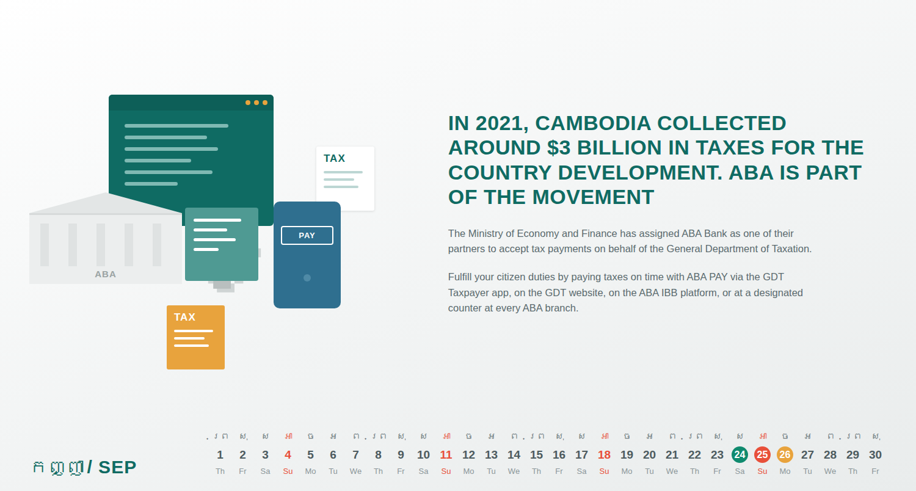៛
TAX
PAY
ABA
TAX
In 2021, Cambodia collected around $3 billion in taxes for the country development. ABA is part of the movement
The Ministry of Economy and Finance has assigned ABA Bank as one of their partners to accept tax payments on behalf of the General Department of Taxation.
Fulfill your citizen duties by paying taxes on time with ABA PAY via the GDT Taxpayer app, on the GDT website, on the ABA IBB platform, or at a designated counter at every ABA branch.
កញ្ញា / SEP
| ព្រ | សុ | ស | អា | ច | អ | ព | ព្រ | សុ | ស | អា | ច | អ | ព | ព្រ | សុ | ស | អា | ច | អ | ព | ព្រ | សុ | ស | អា | ច | អ | ព | ព្រ | សុ |
| 1 | 2 | 3 | 4 | 5 | 6 | 7 | 8 | 9 | 10 | 11 | 12 | 13 | 14 | 15 | 16 | 17 | 18 | 19 | 20 | 21 | 22 | 23 | 24 | 25 | 26 | 27 | 28 | 29 | 30 |
| Th | Fr | Sa | Su | Mo | Tu | We | Th | Fr | Sa | Su | Mo | Tu | We | Th | Fr | Sa | Su | Mo | Tu | We | Th | Fr | Sa | Su | Mo | Tu | We | Th | Fr |